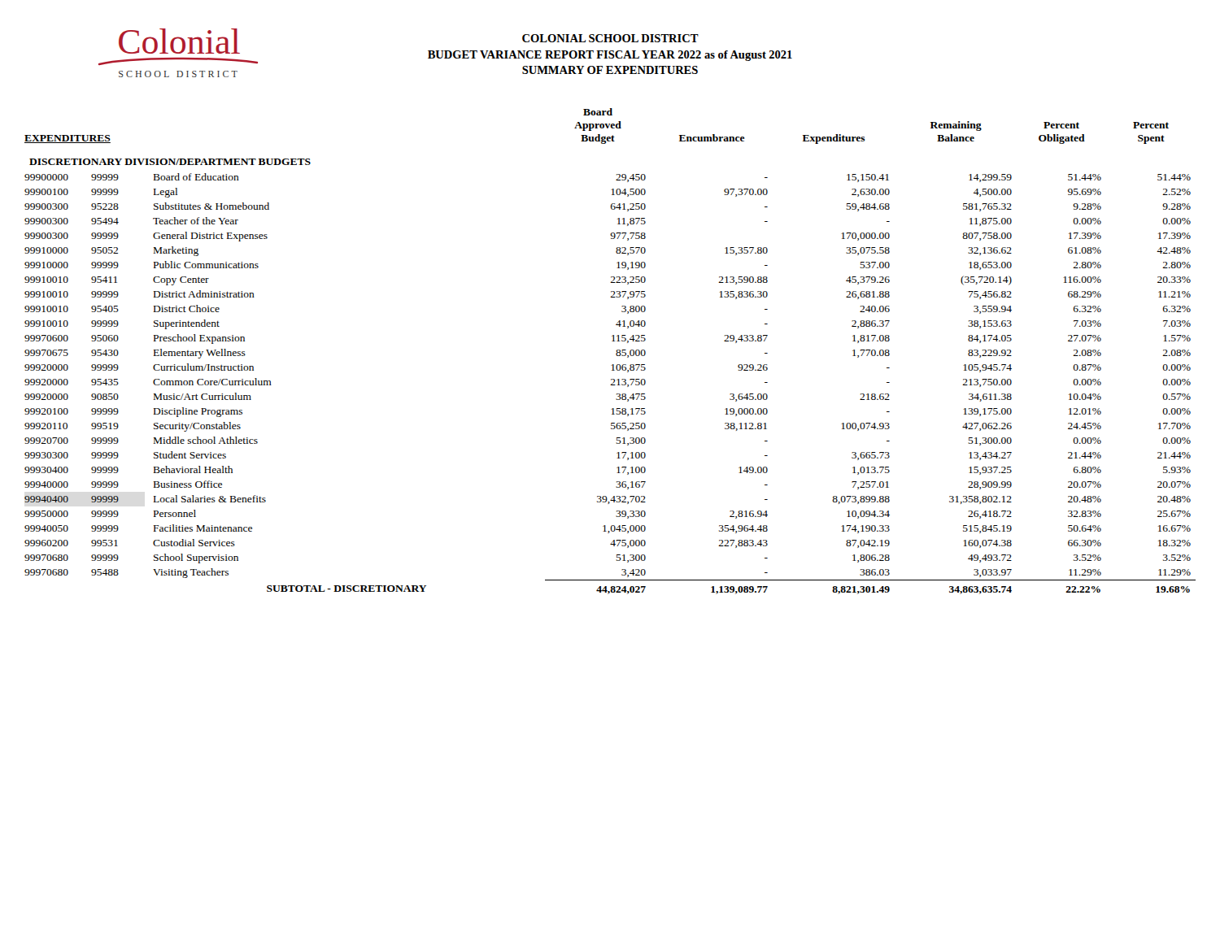Colonial
SCHOOL DISTRICT
COLONIAL SCHOOL DISTRICT
BUDGET VARIANCE REPORT FISCAL YEAR 2022 as of August 2021
SUMMARY OF EXPENDITURES
| EXPENDITURES | Board Approved Budget | Encumbrance | Expenditures | Remaining Balance | Percent Obligated | Percent Spent |
| --- | --- | --- | --- | --- | --- | --- |
| DISCRETIONARY DIVISION/DEPARTMENT BUDGETS | |
| 99900000 | 99999 | Board of Education | 29,450 | - | 15,150.41 | 14,299.59 | 51.44% | 51.44% |
| 99900100 | 99999 | Legal | 104,500 | 97,370.00 | 2,630.00 | 4,500.00 | 95.69% | 2.52% |
| 99900300 | 95228 | Substitutes & Homebound | 641,250 | - | 59,484.68 | 581,765.32 | 9.28% | 9.28% |
| 99900300 | 95494 | Teacher of the Year | 11,875 | - | - | 11,875.00 | 0.00% | 0.00% |
| 99900300 | 99999 | General District Expenses | 977,758 | | 170,000.00 | 807,758.00 | 17.39% | 17.39% |
| 99910000 | 95052 | Marketing | 82,570 | 15,357.80 | 35,075.58 | 32,136.62 | 61.08% | 42.48% |
| 99910000 | 99999 | Public Communications | 19,190 | - | 537.00 | 18,653.00 | 2.80% | 2.80% |
| 99910010 | 95411 | Copy Center | 223,250 | 213,590.88 | 45,379.26 | (35,720.14) | 116.00% | 20.33% |
| 99910010 | 99999 | District Administration | 237,975 | 135,836.30 | 26,681.88 | 75,456.82 | 68.29% | 11.21% |
| 99910010 | 95405 | District Choice | 3,800 | - | 240.06 | 3,559.94 | 6.32% | 6.32% |
| 99910010 | 99999 | Superintendent | 41,040 | - | 2,886.37 | 38,153.63 | 7.03% | 7.03% |
| 99970600 | 95060 | Preschool Expansion | 115,425 | 29,433.87 | 1,817.08 | 84,174.05 | 27.07% | 1.57% |
| 99970675 | 95430 | Elementary Wellness | 85,000 | - | 1,770.08 | 83,229.92 | 2.08% | 2.08% |
| 99920000 | 99999 | Curriculum/Instruction | 106,875 | 929.26 | - | 105,945.74 | 0.87% | 0.00% |
| 99920000 | 95435 | Common Core/Curriculum | 213,750 | - | - | 213,750.00 | 0.00% | 0.00% |
| 99920000 | 90850 | Music/Art Curriculum | 38,475 | 3,645.00 | 218.62 | 34,611.38 | 10.04% | 0.57% |
| 99920100 | 99999 | Discipline Programs | 158,175 | 19,000.00 | - | 139,175.00 | 12.01% | 0.00% |
| 99920110 | 99519 | Security/Constables | 565,250 | 38,112.81 | 100,074.93 | 427,062.26 | 24.45% | 17.70% |
| 99920700 | 99999 | Middle school Athletics | 51,300 | - | - | 51,300.00 | 0.00% | 0.00% |
| 99930300 | 99999 | Student Services | 17,100 | - | 3,665.73 | 13,434.27 | 21.44% | 21.44% |
| 99930400 | 99999 | Behavioral Health | 17,100 | 149.00 | 1,013.75 | 15,937.25 | 6.80% | 5.93% |
| 99940000 | 99999 | Business Office | 36,167 | - | 7,257.01 | 28,909.99 | 20.07% | 20.07% |
| 99940400 | 99999 | Local Salaries & Benefits | 39,432,702 | - | 8,073,899.88 | 31,358,802.12 | 20.48% | 20.48% |
| 99950000 | 99999 | Personnel | 39,330 | 2,816.94 | 10,094.34 | 26,418.72 | 32.83% | 25.67% |
| 99940050 | 99999 | Facilities Maintenance | 1,045,000 | 354,964.48 | 174,190.33 | 515,845.19 | 50.64% | 16.67% |
| 99960200 | 99531 | Custodial Services | 475,000 | 227,883.43 | 87,042.19 | 160,074.38 | 66.30% | 18.32% |
| 99970680 | 99999 | School Supervision | 51,300 | - | 1,806.28 | 49,493.72 | 3.52% | 3.52% |
| 99970680 | 95488 | Visiting Teachers | 3,420 | - | 386.03 | 3,033.97 | 11.29% | 11.29% |
| | | SUBTOTAL - DISCRETIONARY | 44,824,027 | 1,139,089.77 | 8,821,301.49 | 34,863,635.74 | 22.22% | 19.68% |